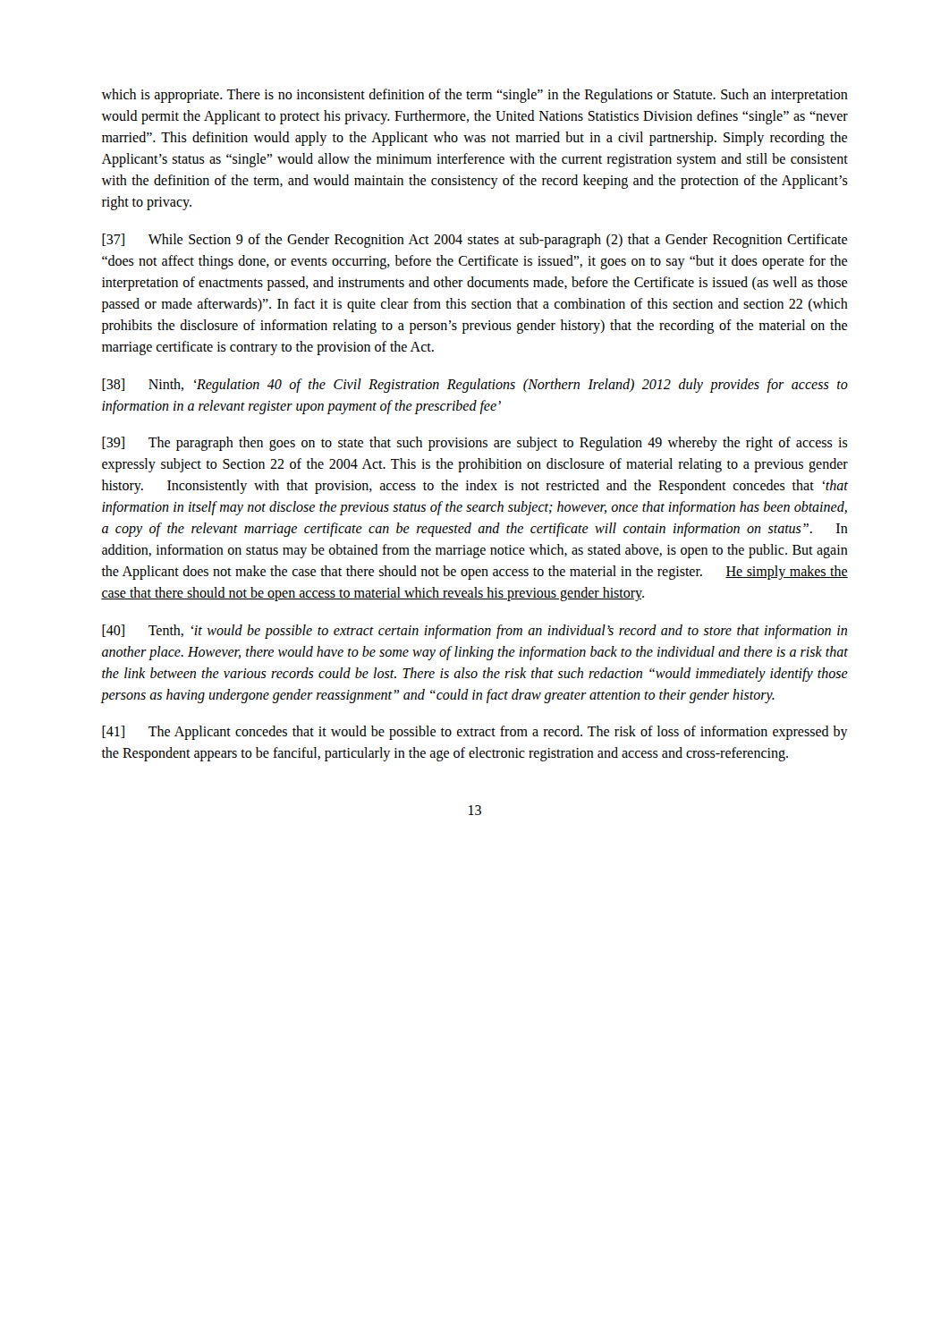which is appropriate. There is no inconsistent definition of the term “single” in the Regulations or Statute. Such an interpretation would permit the Applicant to protect his privacy. Furthermore, the United Nations Statistics Division defines “single” as “never married”. This definition would apply to the Applicant who was not married but in a civil partnership. Simply recording the Applicant’s status as “single” would allow the minimum interference with the current registration system and still be consistent with the definition of the term, and would maintain the consistency of the record keeping and the protection of the Applicant’s right to privacy.
[37] While Section 9 of the Gender Recognition Act 2004 states at sub-paragraph (2) that a Gender Recognition Certificate “does not affect things done, or events occurring, before the Certificate is issued”, it goes on to say “but it does operate for the interpretation of enactments passed, and instruments and other documents made, before the Certificate is issued (as well as those passed or made afterwards)”. In fact it is quite clear from this section that a combination of this section and section 22 (which prohibits the disclosure of information relating to a person’s previous gender history) that the recording of the material on the marriage certificate is contrary to the provision of the Act.
[38] Ninth, ‘Regulation 40 of the Civil Registration Regulations (Northern Ireland) 2012 duly provides for access to information in a relevant register upon payment of the prescribed fee’
[39] The paragraph then goes on to state that such provisions are subject to Regulation 49 whereby the right of access is expressly subject to Section 22 of the 2004 Act. This is the prohibition on disclosure of material relating to a previous gender history. Inconsistently with that provision, access to the index is not restricted and the Respondent concedes that ‘that information in itself may not disclose the previous status of the search subject; however, once that information has been obtained, a copy of the relevant marriage certificate can be requested and the certificate will contain information on status”. In addition, information on status may be obtained from the marriage notice which, as stated above, is open to the public. But again the Applicant does not make the case that there should not be open access to the material in the register. He simply makes the case that there should not be open access to material which reveals his previous gender history.
[40] Tenth, ‘it would be possible to extract certain information from an individual’s record and to store that information in another place. However, there would have to be some way of linking the information back to the individual and there is a risk that the link between the various records could be lost. There is also the risk that such redaction “would immediately identify those persons as having undergone gender reassignment” and “could in fact draw greater attention to their gender history.
[41] The Applicant concedes that it would be possible to extract from a record. The risk of loss of information expressed by the Respondent appears to be fanciful, particularly in the age of electronic registration and access and cross-referencing.
13